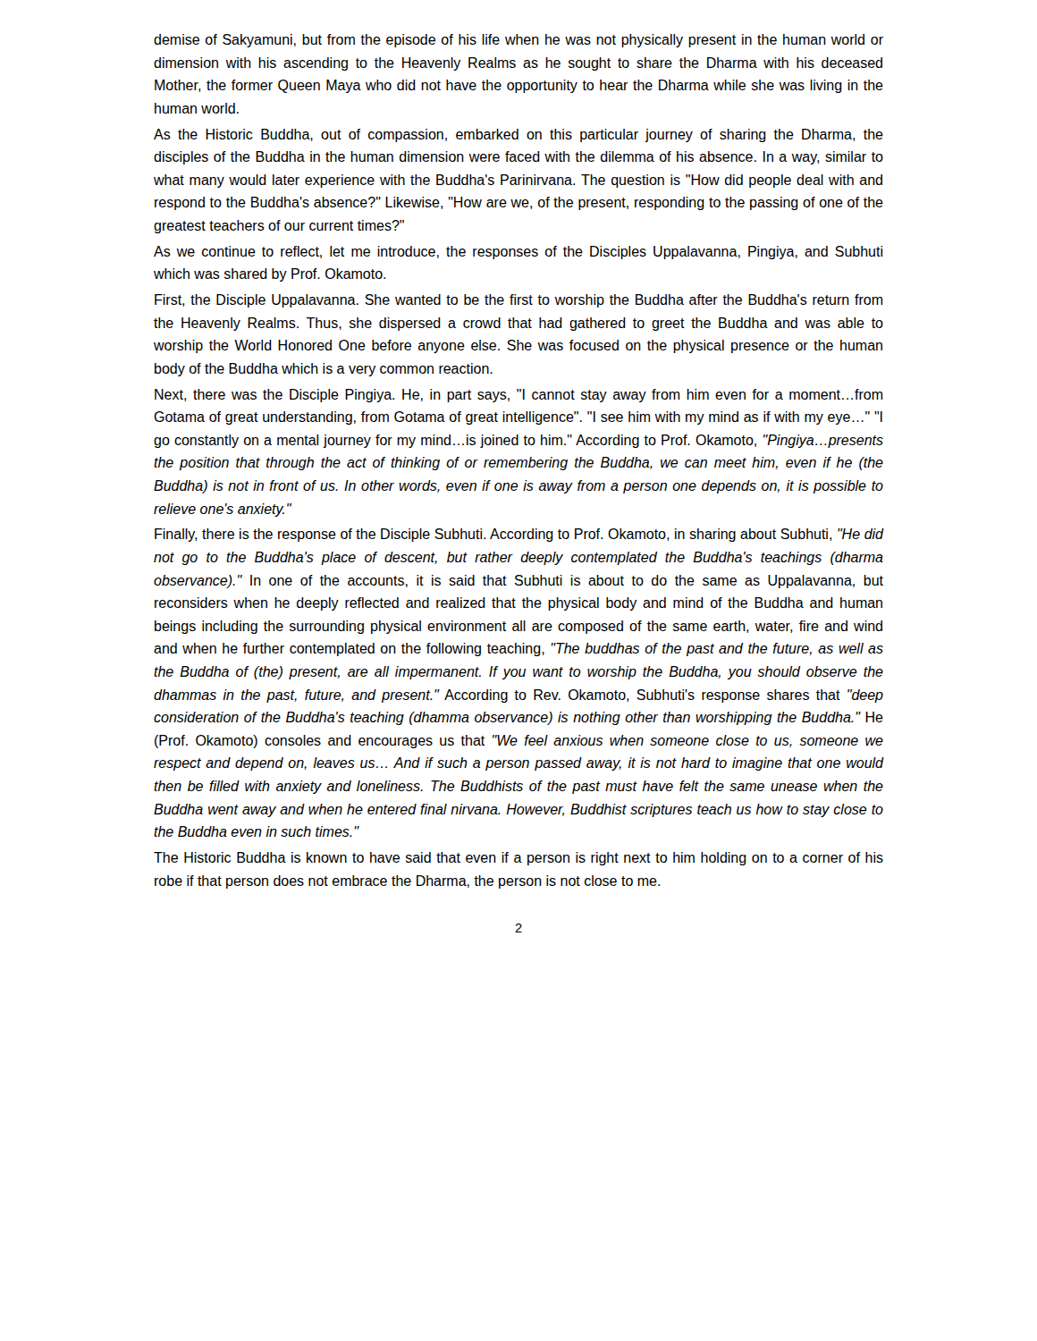demise of Sakyamuni, but from the episode of his life when he was not physically present in the human world or dimension with his ascending to the Heavenly Realms as he sought to share the Dharma with his deceased Mother, the former Queen Maya who did not have the opportunity to hear the Dharma while she was living in the human world.
As the Historic Buddha, out of compassion, embarked on this particular journey of sharing the Dharma, the disciples of the Buddha in the human dimension were faced with the dilemma of his absence. In a way, similar to what many would later experience with the Buddha's Parinirvana. The question is "How did people deal with and respond to the Buddha's absence?" Likewise, "How are we, of the present, responding to the passing of one of the greatest teachers of our current times?"
As we continue to reflect, let me introduce, the responses of the Disciples Uppalavanna, Pingiya, and Subhuti which was shared by Prof. Okamoto.
First, the Disciple Uppalavanna. She wanted to be the first to worship the Buddha after the Buddha's return from the Heavenly Realms. Thus, she dispersed a crowd that had gathered to greet the Buddha and was able to worship the World Honored One before anyone else. She was focused on the physical presence or the human body of the Buddha which is a very common reaction.
Next, there was the Disciple Pingiya. He, in part says, "I cannot stay away from him even for a moment…from Gotama of great understanding, from Gotama of great intelligence". "I see him with my mind as if with my eye…" "I go constantly on a mental journey for my mind…is joined to him." According to Prof. Okamoto, "Pingiya…presents the position that through the act of thinking of or remembering the Buddha, we can meet him, even if he (the Buddha) is not in front of us. In other words, even if one is away from a person one depends on, it is possible to relieve one's anxiety."
Finally, there is the response of the Disciple Subhuti. According to Prof. Okamoto, in sharing about Subhuti, "He did not go to the Buddha's place of descent, but rather deeply contemplated the Buddha's teachings (dharma observance)." In one of the accounts, it is said that Subhuti is about to do the same as Uppalavanna, but reconsiders when he deeply reflected and realized that the physical body and mind of the Buddha and human beings including the surrounding physical environment all are composed of the same earth, water, fire and wind and when he further contemplated on the following teaching, "The buddhas of the past and the future, as well as the Buddha of (the) present, are all impermanent. If you want to worship the Buddha, you should observe the dhammas in the past, future, and present." According to Rev. Okamoto, Subhuti's response shares that "deep consideration of the Buddha's teaching (dhamma observance) is nothing other than worshipping the Buddha." He (Prof. Okamoto) consoles and encourages us that "We feel anxious when someone close to us, someone we respect and depend on, leaves us… And if such a person passed away, it is not hard to imagine that one would then be filled with anxiety and loneliness. The Buddhists of the past must have felt the same unease when the Buddha went away and when he entered final nirvana. However, Buddhist scriptures teach us how to stay close to the Buddha even in such times."
The Historic Buddha is known to have said that even if a person is right next to him holding on to a corner of his robe if that person does not embrace the Dharma, the person is not close to me.
2